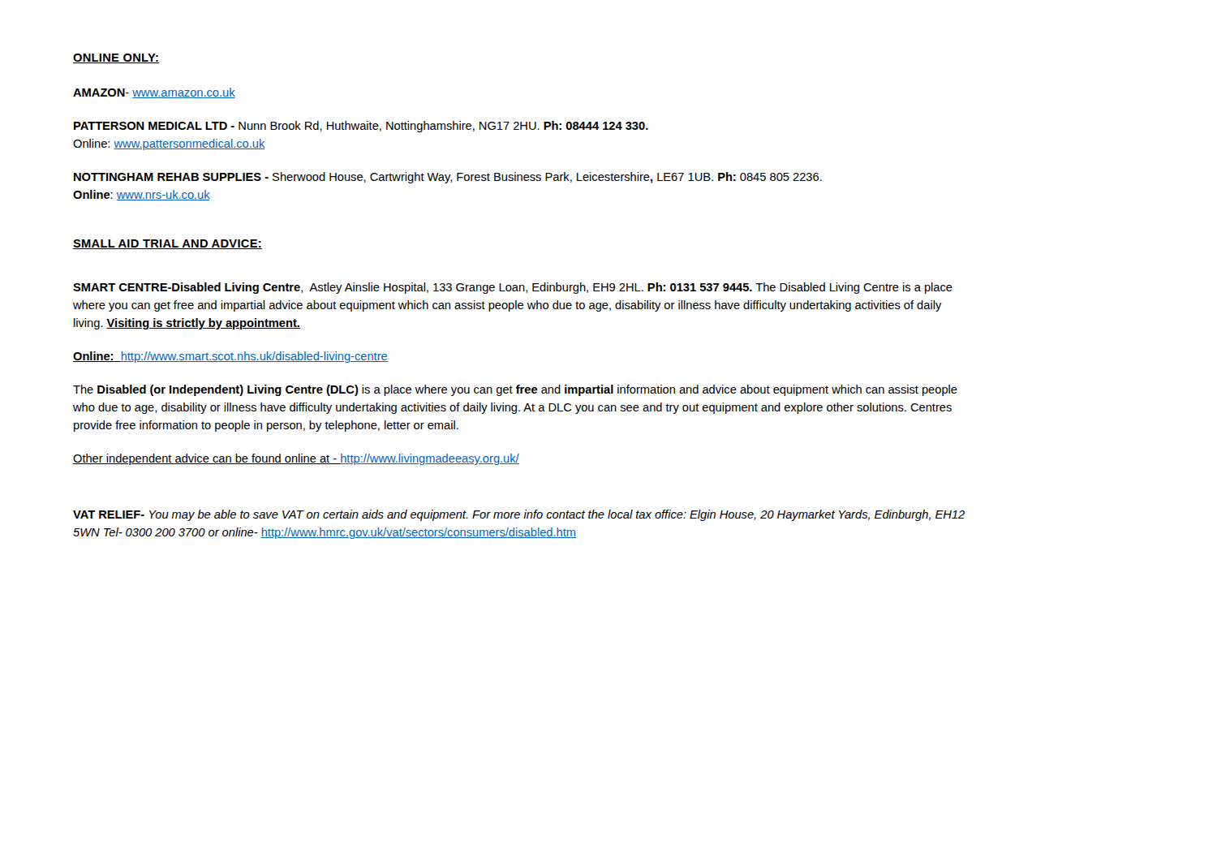ONLINE ONLY:
AMAZON- www.amazon.co.uk
PATTERSON MEDICAL LTD - Nunn Brook Rd, Huthwaite, Nottinghamshire, NG17 2HU. Ph: 08444 124 330.
Online: www.pattersonmedical.co.uk
NOTTINGHAM REHAB SUPPLIES - Sherwood House, Cartwright Way, Forest Business Park, Leicestershire, LE67 1UB. Ph: 0845 805 2236.
Online: www.nrs-uk.co.uk
SMALL AID TRIAL AND ADVICE:
SMART CENTRE-Disabled Living Centre, Astley Ainslie Hospital, 133 Grange Loan, Edinburgh, EH9 2HL. Ph: 0131 537 9445. The Disabled Living Centre is a place where you can get free and impartial advice about equipment which can assist people who due to age, disability or illness have difficulty undertaking activities of daily living. Visiting is strictly by appointment.
Online: http://www.smart.scot.nhs.uk/disabled-living-centre
The Disabled (or Independent) Living Centre (DLC) is a place where you can get free and impartial information and advice about equipment which can assist people who due to age, disability or illness have difficulty undertaking activities of daily living. At a DLC you can see and try out equipment and explore other solutions. Centres provide free information to people in person, by telephone, letter or email.
Other independent advice can be found online at - http://www.livingmadeeasy.org.uk/
VAT RELIEF- You may be able to save VAT on certain aids and equipment. For more info contact the local tax office: Elgin House, 20 Haymarket Yards, Edinburgh, EH12 5WN Tel- 0300 200 3700 or online- http://www.hmrc.gov.uk/vat/sectors/consumers/disabled.htm